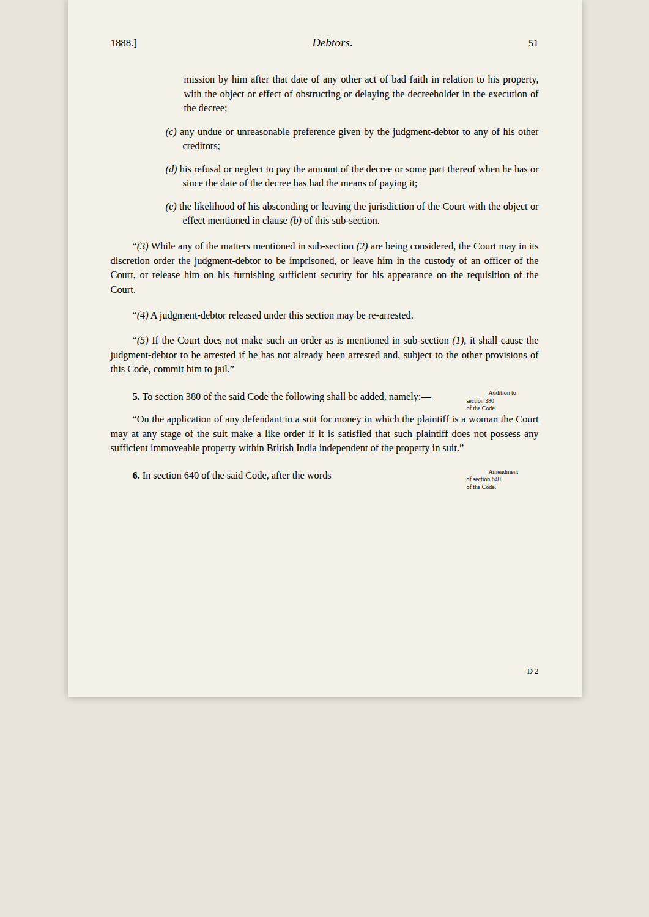1888.] Debtors. 51
mission by him after that date of any other act of bad faith in relation to his property, with the object or effect of obstructing or delaying the decreeholder in the execution of the decree;
(c) any undue or unreasonable preference given by the judgment-debtor to any of his other creditors;
(d) his refusal or neglect to pay the amount of the decree or some part thereof when he has or since the date of the decree has had the means of paying it;
(e) the likelihood of his absconding or leaving the jurisdiction of the Court with the object or effect mentioned in clause (b) of this sub-section.
“(3) While any of the matters mentioned in sub-section (2) are being considered, the Court may in its discretion order the judgment-debtor to be imprisoned, or leave him in the custody of an officer of the Court, or release him on his furnishing sufficient security for his appearance on the requisition of the Court.
“(4) A judgment-debtor released under this section may be re-arrested.
“(5) If the Court does not make such an order as is mentioned in sub-section (1), it shall cause the judgment-debtor to be arrested if he has not already been arrested and, subject to the other provisions of this Code, commit him to jail.”
5. To section 380 of the said Code the following shall be added, namely:— Addition to
section 380
of the Code.
“On the application of any defendant in a suit for money in which the plaintiff is a woman the Court may at any stage of the suit make a like order if it is satisfied that such plaintiff does not possess any sufficient immoveable property within British India independent of the property in suit.”
6. In section 640 of the said Code, after the words Amendment
of section 640
of the Code.
D 2